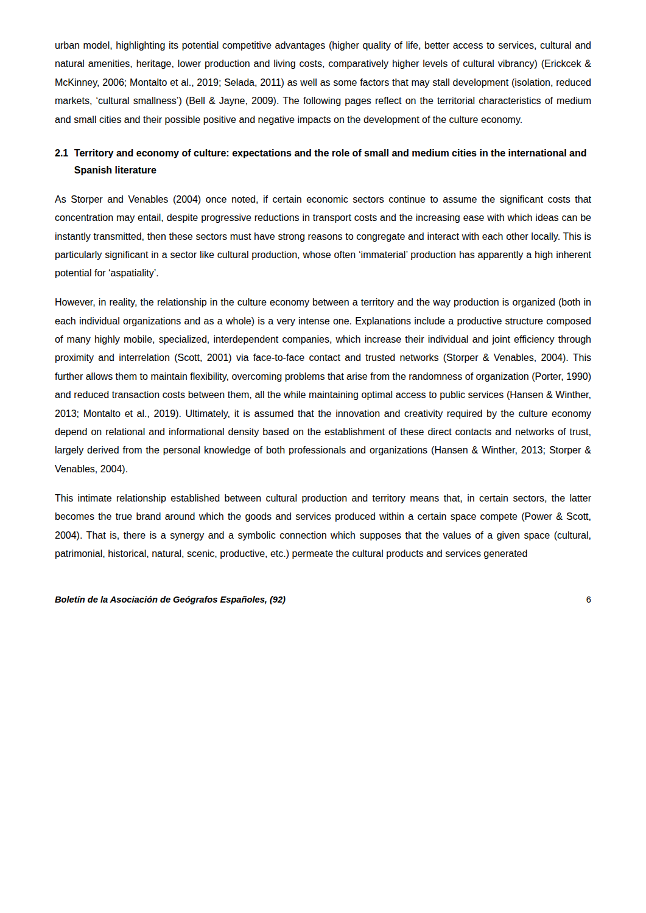urban model, highlighting its potential competitive advantages (higher quality of life, better access to services, cultural and natural amenities, heritage, lower production and living costs, comparatively higher levels of cultural vibrancy) (Erickcek & McKinney, 2006; Montalto et al., 2019; Selada, 2011) as well as some factors that may stall development (isolation, reduced markets, ‘cultural smallness’) (Bell & Jayne, 2009). The following pages reflect on the territorial characteristics of medium and small cities and their possible positive and negative impacts on the development of the culture economy.
2.1 Territory and economy of culture: expectations and the role of small and medium cities in the international and Spanish literature
As Storper and Venables (2004) once noted, if certain economic sectors continue to assume the significant costs that concentration may entail, despite progressive reductions in transport costs and the increasing ease with which ideas can be instantly transmitted, then these sectors must have strong reasons to congregate and interact with each other locally. This is particularly significant in a sector like cultural production, whose often ‘immaterial’ production has apparently a high inherent potential for ‘aspatiality’.
However, in reality, the relationship in the culture economy between a territory and the way production is organized (both in each individual organizations and as a whole) is a very intense one. Explanations include a productive structure composed of many highly mobile, specialized, interdependent companies, which increase their individual and joint efficiency through proximity and interrelation (Scott, 2001) via face-to-face contact and trusted networks (Storper & Venables, 2004). This further allows them to maintain flexibility, overcoming problems that arise from the randomness of organization (Porter, 1990) and reduced transaction costs between them, all the while maintaining optimal access to public services (Hansen & Winther, 2013; Montalto et al., 2019). Ultimately, it is assumed that the innovation and creativity required by the culture economy depend on relational and informational density based on the establishment of these direct contacts and networks of trust, largely derived from the personal knowledge of both professionals and organizations (Hansen & Winther, 2013; Storper & Venables, 2004).
This intimate relationship established between cultural production and territory means that, in certain sectors, the latter becomes the true brand around which the goods and services produced within a certain space compete (Power & Scott, 2004). That is, there is a synergy and a symbolic connection which supposes that the values of a given space (cultural, patrimonial, historical, natural, scenic, productive, etc.) permeate the cultural products and services generated
Boletín de la Asociación de Geógrafos Españoles, (92) 6